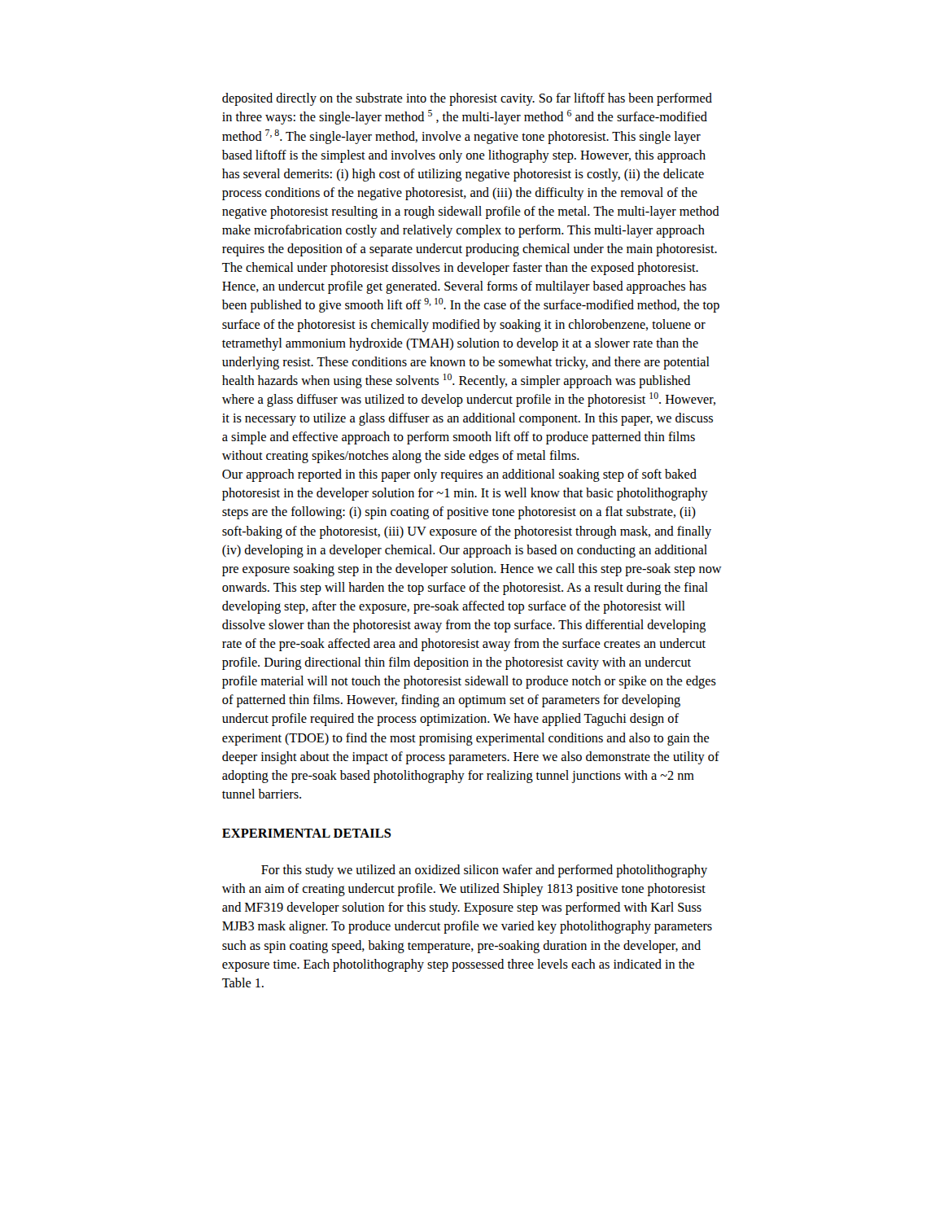deposited directly on the substrate into the phoresist cavity. So far liftoff has been performed in three ways: the single-layer method 5 , the multi-layer method 6 and the surface-modified method 7, 8. The single-layer method, involve a negative tone photoresist. This single layer based liftoff is the simplest and involves only one lithography step. However, this approach has several demerits: (i) high cost of utilizing negative photoresist is costly, (ii) the delicate process conditions of the negative photoresist, and (iii) the difficulty in the removal of the negative photoresist resulting in a rough sidewall profile of the metal. The multi-layer method make microfabrication costly and relatively complex to perform. This multi-layer approach requires the deposition of a separate undercut producing chemical under the main photoresist. The chemical under photoresist dissolves in developer faster than the exposed photoresist. Hence, an undercut profile get generated. Several forms of multilayer based approaches has been published to give smooth lift off 9, 10. In the case of the surface-modified method, the top surface of the photoresist is chemically modified by soaking it in chlorobenzene, toluene or tetramethyl ammonium hydroxide (TMAH) solution to develop it at a slower rate than the underlying resist. These conditions are known to be somewhat tricky, and there are potential health hazards when using these solvents 10. Recently, a simpler approach was published where a glass diffuser was utilized to develop undercut profile in the photoresist 10. However, it is necessary to utilize a glass diffuser as an additional component. In this paper, we discuss a simple and effective approach to perform smooth lift off to produce patterned thin films without creating spikes/notches along the side edges of metal films.
Our approach reported in this paper only requires an additional soaking step of soft baked photoresist in the developer solution for ~1 min. It is well know that basic photolithography steps are the following: (i) spin coating of positive tone photoresist on a flat substrate, (ii) soft-baking of the photoresist, (iii) UV exposure of the photoresist through mask, and finally (iv) developing in a developer chemical. Our approach is based on conducting an additional pre exposure soaking step in the developer solution. Hence we call this step pre-soak step now onwards. This step will harden the top surface of the photoresist. As a result during the final developing step, after the exposure, pre-soak affected top surface of the photoresist will dissolve slower than the photoresist away from the top surface. This differential developing rate of the pre-soak affected area and photoresist away from the surface creates an undercut profile. During directional thin film deposition in the photoresist cavity with an undercut profile material will not touch the photoresist sidewall to produce notch or spike on the edges of patterned thin films. However, finding an optimum set of parameters for developing undercut profile required the process optimization. We have applied Taguchi design of experiment (TDOE) to find the most promising experimental conditions and also to gain the deeper insight about the impact of process parameters. Here we also demonstrate the utility of adopting the pre-soak based photolithography for realizing tunnel junctions with a ~2 nm tunnel barriers.
EXPERIMENTAL DETAILS
For this study we utilized an oxidized silicon wafer and performed photolithography with an aim of creating undercut profile. We utilized Shipley 1813 positive tone photoresist and MF319 developer solution for this study. Exposure step was performed with Karl Suss MJB3 mask aligner. To produce undercut profile we varied key photolithography parameters such as spin coating speed, baking temperature, pre-soaking duration in the developer, and exposure time. Each photolithography step possessed three levels each as indicated in the Table 1.